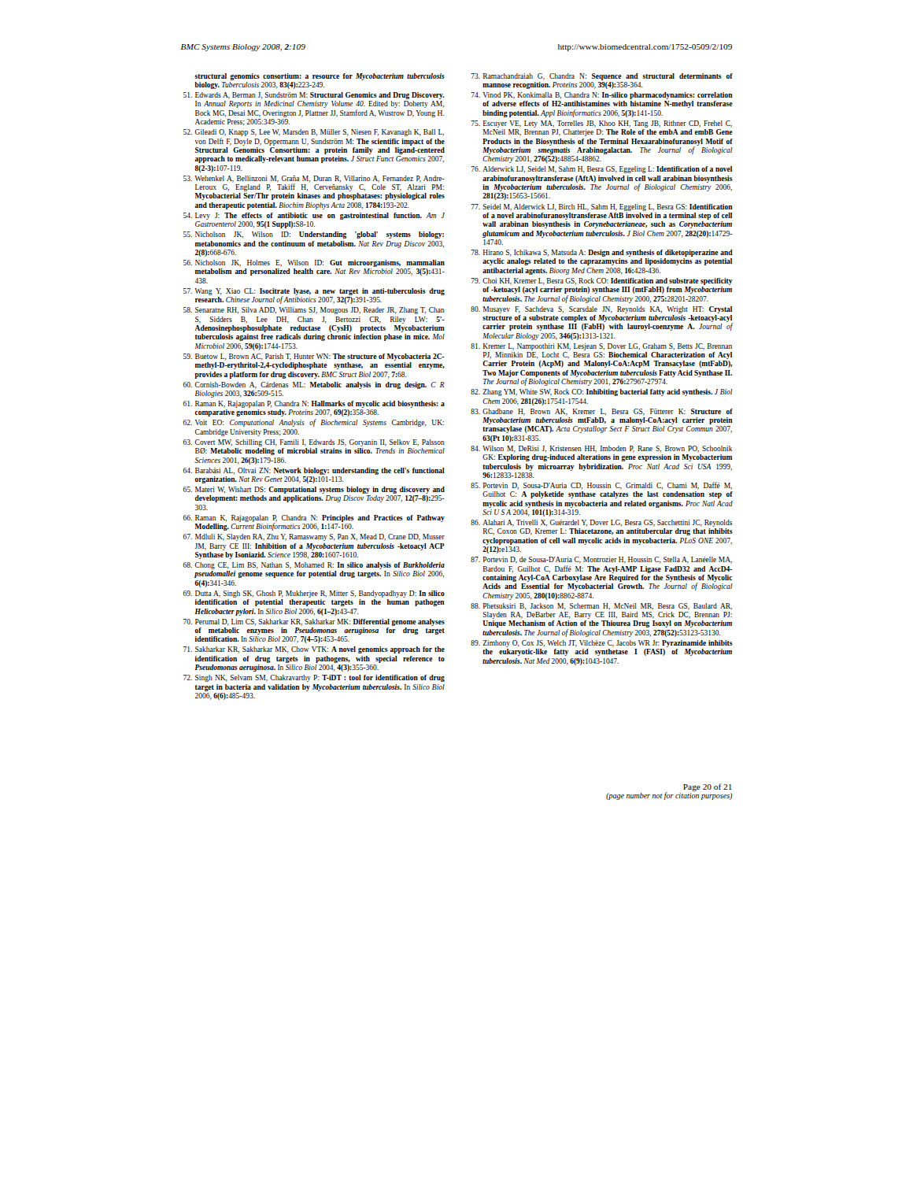BMC Systems Biology 2008, 2:109
http://www.biomedcentral.com/1752-0509/2/109
structural genomics consortium: a resource for Mycobacterium tuberculosis biology. Tuberculosis 2003, 83(4): 223-249.
51. Edwards A, Berman J, Sundström M: Structural Genomics and Drug Discovery. In Annual Reports in Medicinal Chemistry Volume 40. Edited by: Doherty AM, Bock MG, Desai MC, Overington J, Plattner JJ, Stamford A, Wustrow D, Young H. Academic Press; 2005:349-369.
52. Gileadi O, Knapp S, Lee W, Marsden B, Müller S, Niesen F, Kavanagh K, Ball L, von Delft F, Doyle D, Oppermann U, Sundström M: The scientific impact of the Structural Genomics Consortium: a protein family and ligand-centered approach to medically-relevant human proteins. J Struct Funct Genomics 2007, 8(2-3): 107-119.
53. Wehenkel A, Bellinzoni M, Graña M, Duran R, Villarino A, Fernandez P, Andre-Leroux G, England P, Takiff H, Cerveñansky C, Cole ST, Alzari PM: Mycobacterial Ser/Thr protein kinases and phosphatases: physiological roles and therapeutic potential. Biochim Biophys Acta 2008, 1784: 193-202.
54. Levy J: The effects of antibiotic use on gastrointestinal function. Am J Gastroenterol 2000, 95(1 Suppl): S8-10.
55. Nicholson JK, Wilson ID: Understanding 'global' systems biology: metabonomics and the continuum of metabolism. Nat Rev Drug Discov 2003, 2(8): 668-676.
56. Nicholson JK, Holmes E, Wilson ID: Gut microorganisms, mammalian metabolism and personalized health care. Nat Rev Microbiol 2005, 3(5): 431-438.
57. Wang Y, Xiao CL: Isocitrate lyase, a new target in anti-tuberculosis drug research. Chinese Journal of Antibiotics 2007, 32(7): 391-395.
58. Senaratne RH, Silva ADD, Williams SJ, Mougous JD, Reader JR, Zhang T, Chan S, Sidders B, Lee DH, Chan J, Bertozzi CR, Riley LW: 5'-Adenosinephosphosulphate reductase (CysH) protects Mycobacterium tuberculosis against free radicals during chronic infection phase in mice. Mol Microbiol 2006, 59(6): 1744-1753.
59. Buetow L, Brown AC, Parish T, Hunter WN: The structure of Mycobacteria 2C-methyl-D-erythritol-2,4-cyclodiphosphate synthase, an essential enzyme, provides a platform for drug discovery. BMC Struct Biol 2007, 7: 68.
60. Cornish-Bowden A, Cárdenas ML: Metabolic analysis in drug design. C R Biologies 2003, 326: 509-515.
61. Raman K, Rajagopalan P, Chandra N: Hallmarks of mycolic acid biosynthesis: a comparative genomics study. Proteins 2007, 69(2): 358-368.
62. Voit EO: Computational Analysis of Biochemical Systems Cambridge, UK: Cambridge University Press; 2000.
63. Covert MW, Schilling CH, Famili I, Edwards JS, Goryanin II, Selkov E, Palsson BØ: Metabolic modeling of microbial strains in silico. Trends in Biochemical Sciences 2001, 26(3): 179-186.
64. Barabási AL, Oltvai ZN: Network biology: understanding the cell's functional organization. Nat Rev Genet 2004, 5(2): 101-113.
65. Materi W, Wishart DS: Computational systems biology in drug discovery and development: methods and applications. Drug Discov Today 2007, 12(7–8): 295-303.
66. Raman K, Rajagopalan P, Chandra N: Principles and Practices of Pathway Modelling. Current Bioinformatics 2006, 1: 147-160.
67. Mdluli K, Slayden RA, Zhu Y, Ramaswamy S, Pan X, Mead D, Crane DD, Musser JM, Barry CE III: Inhibition of a Mycobacterium tuberculosis -ketoacyl ACP Synthase by Isoniazid. Science 1998, 280: 1607-1610.
68. Chong CE, Lim BS, Nathan S, Mohamed R: In silico analysis of Burkholderia pseudomallei genome sequence for potential drug targets. In Silico Biol 2006, 6(4): 341-346.
69. Dutta A, Singh SK, Ghosh P, Mukherjee R, Mitter S, Bandyopadhyay D: In silico identification of potential therapeutic targets in the human pathogen Helicobacter pylori. In Silico Biol 2006, 6(1–2): 43-47.
70. Perumal D, Lim CS, Sakharkar KR, Sakharkar MK: Differential genome analyses of metabolic enzymes in Pseudomonas aeruginosa for drug target identification. In Silico Biol 2007, 7(4–5): 453-465.
71. Sakharkar KR, Sakharkar MK, Chow VTK: A novel genomics approach for the identification of drug targets in pathogens, with special reference to Pseudomonas aeruginosa. In Silico Biol 2004, 4(3): 355-360.
72. Singh NK, Selvam SM, Chakravarthy P: T-iDT : tool for identification of drug target in bacteria and validation by Mycobacterium tuberculosis. In Silico Biol 2006, 6(6): 485-493.
73. Ramachandraiah G, Chandra N: Sequence and structural determinants of mannose recognition. Proteins 2000, 39(4): 358-364.
74. Vinod PK, Konkimalla B, Chandra N: In-silico pharmacodynamics: correlation of adverse effects of H2-antihistamines with histamine N-methyl transferase binding potential. Appl Bioinformatics 2006, 5(3): 141-150.
75. Escuyer VE, Lety MA, Torrelles JB, Khoo KH, Tang JB, Rithner CD, Frehel C, McNeil MR, Brennan PJ, Chatterjee D: The Role of the embA and embB Gene Products in the Biosynthesis of the Terminal Hexaarabinofuranosyl Motif of Mycobacterium smegmatis Arabinogalactan. The Journal of Biological Chemistry 2001, 276(52): 48854-48862.
76. Alderwick LJ, Seidel M, Sahm H, Besra GS, Eggeling L: Identification of a novel arabinofuranosyltransferase (AftA) involved in cell wall arabinan biosynthesis in Mycobacterium tuberculosis. The Journal of Biological Chemistry 2006, 281(23): 15653-15661.
77. Seidel M, Alderwick LJ, Birch HL, Sahm H, Eggeling L, Besra GS: Identification of a novel arabinofuranosyltransferase AftB involved in a terminal step of cell wall arabinan biosynthesis in Corynebacterianeae, such as Corynebacterium glutamicum and Mycobacterium tuberculosis. J Biol Chem 2007, 282(20): 14729-14740.
78. Hirano S, Ichikawa S, Matsuda A: Design and synthesis of diketopiperazine and acyclic analogs related to the caprazamycins and liposidomycins as potential antibacterial agents. Bioorg Med Chem 2008, 16: 428-436.
79. Choi KH, Kremer L, Besra GS, Rock CO: Identification and substrate specificity of -ketoacyl (acyl carrier protein) synthase III (mtFabH) from Mycobacterium tuberculosis. The Journal of Biological Chemistry 2000, 275: 28201-28207.
80. Musayev F, Sachdeva S, Scarsdale JN, Reynolds KA, Wright HT: Crystal structure of a substrate complex of Mycobacterium tuberculosis -ketoacyl-acyl carrier protein synthase III (FabH) with lauroyl-coenzyme A. Journal of Molecular Biology 2005, 346(5): 1313-1321.
81. Kremer L, Nampoothiri KM, Lesjean S, Dover LG, Graham S, Betts JC, Brennan PJ, Minnikin DE, Locht C, Besra GS: Biochemical Characterization of Acyl Carrier Protein (AcpM) and Malonyl-CoA:AcpM Transacylase (mtFabD), Two Major Components of Mycobacterium tuberculosis Fatty Acid Synthase II. The Journal of Biological Chemistry 2001, 276: 27967-27974.
82. Zhang YM, White SW, Rock CO: Inhibiting bacterial fatty acid synthesis. J Biol Chem 2006, 281(26): 17541-17544.
83. Ghadbane H, Brown AK, Kremer L, Besra GS, Fütterer K: Structure of Mycobacterium tuberculosis mtFabD, a malonyl-CoA:acyl carrier protein transacylase (MCAT). Acta Crystallogr Sect F Struct Biol Cryst Commun 2007, 63(Pt 10): 831-835.
84. Wilson M, DeRisi J, Kristensen HH, Imboden P, Rane S, Brown PO, Schoolnik GK: Exploring drug-induced alterations in gene expression in Mycobacterium tuberculosis by microarray hybridization. Proc Natl Acad Sci USA 1999, 96: 12833-12838.
85. Portevin D, Sousa-D'Auria CD, Houssin C, Grimaldi C, Chami M, Daffé M, Guilhot C: A polyketide synthase catalyzes the last condensation step of mycolic acid synthesis in mycobacteria and related organisms. Proc Natl Acad Sci U S A 2004, 101(1): 314-319.
86. Alahari A, Trivelli X, Guérardel Y, Dover LG, Besra GS, Sacchettini JC, Reynolds RC, Coxon GD, Kremer L: Thiacetazone, an antitubercular drug that inhibits cyclopropanation of cell wall mycolic acids in mycobacteria. PLoS ONE 2007, 2(12): e1343.
87. Portevin D, de Sousa-D'Auria C, Montrozier H, Houssin C, Stella A, Lanéelle MA, Bardou F, Guilhot C, Daffé M: The Acyl-AMP Ligase FadD32 and AccD4-containing Acyl-CoA Carboxylase Are Required for the Synthesis of Mycolic Acids and Essential for Mycobacterial Growth. The Journal of Biological Chemistry 2005, 280(10): 8862-8874.
88. Phetsuksiri B, Jackson M, Scherman H, McNeil MR, Besra GS, Baulard AR, Slayden RA, DeBarber AE, Barry CE III, Baird MS, Crick DC, Brennan PJ: Unique Mechanism of Action of the Thiourea Drug Isoxyl on Mycobacterium tuberculosis. The Journal of Biological Chemistry 2003, 278(52): 53123-53130.
89. Zimhony O, Cox JS, Welch JT, Vilchèze C, Jacobs WR Jr: Pyrazinamide inhibits the eukaryotic-like fatty acid synthetase I (FASI) of Mycobacterium tuberculosis. Nat Med 2000, 6(9): 1043-1047.
Page 20 of 21
(page number not for citation purposes)